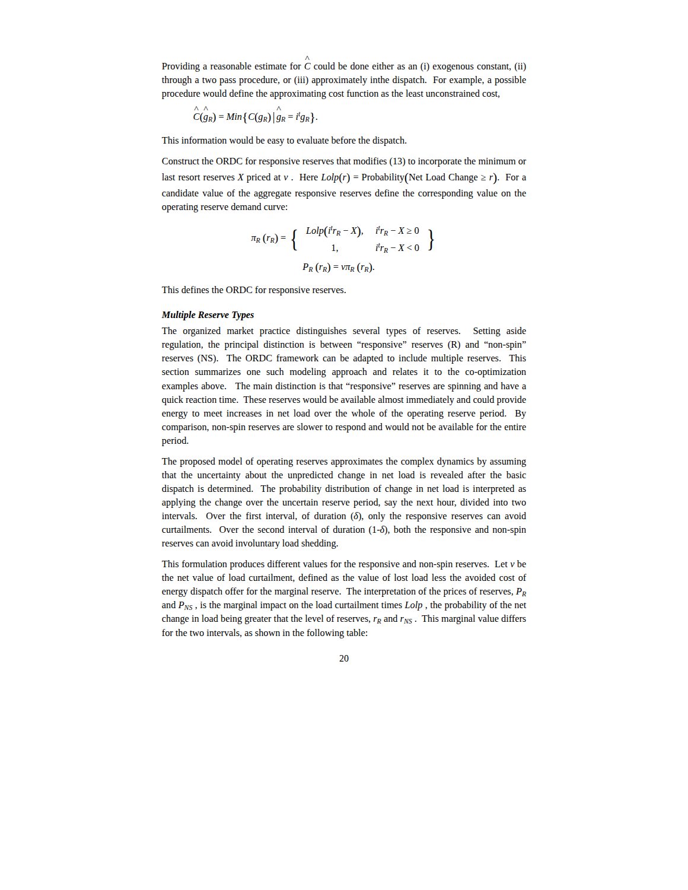Providing a reasonable estimate for C could be done either as an (i) exogenous constant, (ii) through a two pass procedure, or (iii) approximately inthe dispatch. For example, a possible procedure would define the approximating cost function as the least unconstrained cost,
C(gR) = Min{C(gR)|gR = itgR}.
This information would be easy to evaluate before the dispatch.
Construct the ORDC for responsive reserves that modifies (13) to incorporate the minimum or last resort reserves X priced at v . Here Lolp(r) = Probability(Net Load Change ≥ r). For a candidate value of the aggregate responsive reserves define the corresponding value on the operating reserve demand curve:
πR (rR) = {
| Lolp ( i t r R − X ) , | i t r R − X ≥ 0 |
| 1, | i t r R − X < 0 |
}
PR (rR) = vπR (rR).
This defines the ORDC for responsive reserves.
Multiple Reserve Types
The organized market practice distinguishes several types of reserves. Setting aside regulation, the principal distinction is between “responsive” reserves (R) and “non-spin” reserves (NS). The ORDC framework can be adapted to include multiple reserves. This section summarizes one such modeling approach and relates it to the co-optimization examples above. The main distinction is that “responsive” reserves are spinning and have a quick reaction time. These reserves would be available almost immediately and could provide energy to meet increases in net load over the whole of the operating reserve period. By comparison, non-spin reserves are slower to respond and would not be available for the entire period.
The proposed model of operating reserves approximates the complex dynamics by assuming that the uncertainty about the unpredicted change in net load is revealed after the basic dispatch is determined. The probability distribution of change in net load is interpreted as applying the change over the uncertain reserve period, say the next hour, divided into two intervals. Over the first interval, of duration (δ), only the responsive reserves can avoid curtailments. Over the second interval of duration (1-δ), both the responsive and non-spin reserves can avoid involuntary load shedding.
This formulation produces different values for the responsive and non-spin reserves. Let v be the net value of load curtailment, defined as the value of lost load less the avoided cost of energy dispatch offer for the marginal reserve. The interpretation of the prices of reserves, PR and PNS , is the marginal impact on the load curtailment times Lolp , the probability of the net change in load being greater that the level of reserves, rR and rNS . This marginal value differs for the two intervals, as shown in the following table:
20